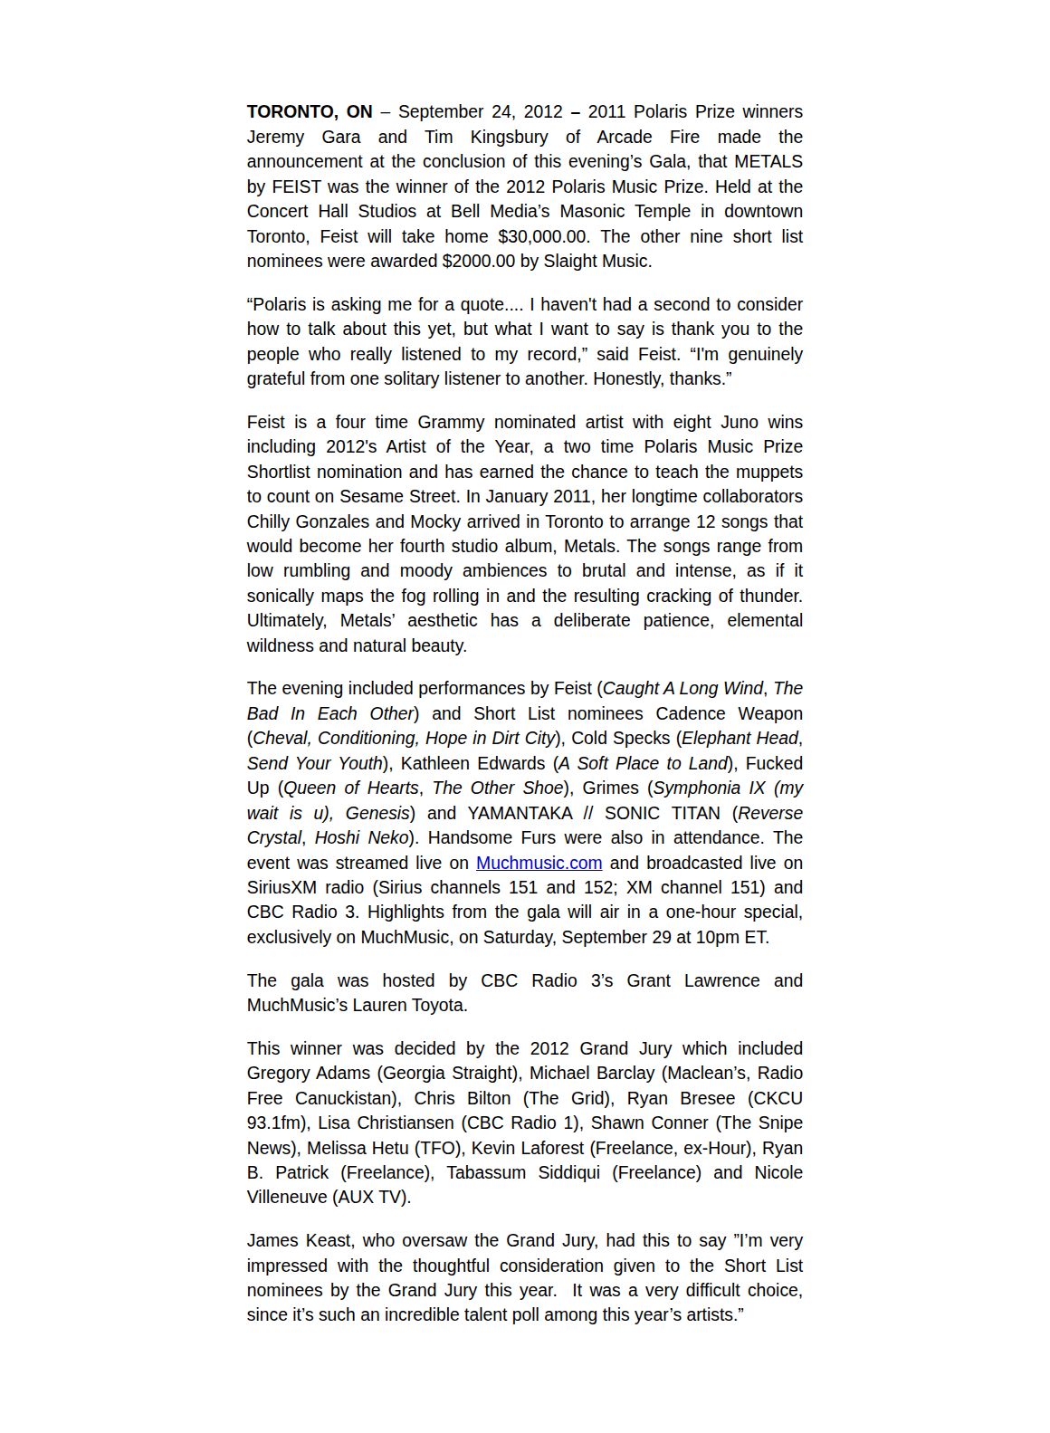TORONTO, ON – September 24, 2012 – 2011 Polaris Prize winners Jeremy Gara and Tim Kingsbury of Arcade Fire made the announcement at the conclusion of this evening’s Gala, that METALS by FEIST was the winner of the 2012 Polaris Music Prize. Held at the Concert Hall Studios at Bell Media’s Masonic Temple in downtown Toronto, Feist will take home $30,000.00. The other nine short list nominees were awarded $2000.00 by Slaight Music.
“Polaris is asking me for a quote.... I haven't had a second to consider how to talk about this yet, but what I want to say is thank you to the people who really listened to my record,” said Feist. “I'm genuinely grateful from one solitary listener to another. Honestly, thanks.”
Feist is a four time Grammy nominated artist with eight Juno wins including 2012's Artist of the Year, a two time Polaris Music Prize Shortlist nomination and has earned the chance to teach the muppets to count on Sesame Street. In January 2011, her longtime collaborators Chilly Gonzales and Mocky arrived in Toronto to arrange 12 songs that would become her fourth studio album, Metals. The songs range from low rumbling and moody ambiences to brutal and intense, as if it sonically maps the fog rolling in and the resulting cracking of thunder. Ultimately, Metals’ aesthetic has a deliberate patience, elemental wildness and natural beauty.
The evening included performances by Feist (Caught A Long Wind, The Bad In Each Other) and Short List nominees Cadence Weapon (Cheval, Conditioning, Hope in Dirt City), Cold Specks (Elephant Head, Send Your Youth), Kathleen Edwards (A Soft Place to Land), Fucked Up (Queen of Hearts, The Other Shoe), Grimes (Symphonia IX (my wait is u), Genesis) and YAMANTAKA // SONIC TITAN (Reverse Crystal, Hoshi Neko). Handsome Furs were also in attendance. The event was streamed live on Muchmusic.com and broadcasted live on SiriusXM radio (Sirius channels 151 and 152; XM channel 151) and CBC Radio 3. Highlights from the gala will air in a one-hour special, exclusively on MuchMusic, on Saturday, September 29 at 10pm ET.
The gala was hosted by CBC Radio 3’s Grant Lawrence and MuchMusic’s Lauren Toyota.
This winner was decided by the 2012 Grand Jury which included Gregory Adams (Georgia Straight), Michael Barclay (Maclean’s, Radio Free Canuckistan), Chris Bilton (The Grid), Ryan Bresee (CKCU 93.1fm), Lisa Christiansen (CBC Radio 1), Shawn Conner (The Snipe News), Melissa Hetu (TFO), Kevin Laforest (Freelance, ex-Hour), Ryan B. Patrick (Freelance), Tabassum Siddiqui (Freelance) and Nicole Villeneuve (AUX TV).
James Keast, who oversaw the Grand Jury, had this to say ”I’m very impressed with the thoughtful consideration given to the Short List nominees by the Grand Jury this year. It was a very difficult choice, since it’s such an incredible talent poll among this year’s artists.”